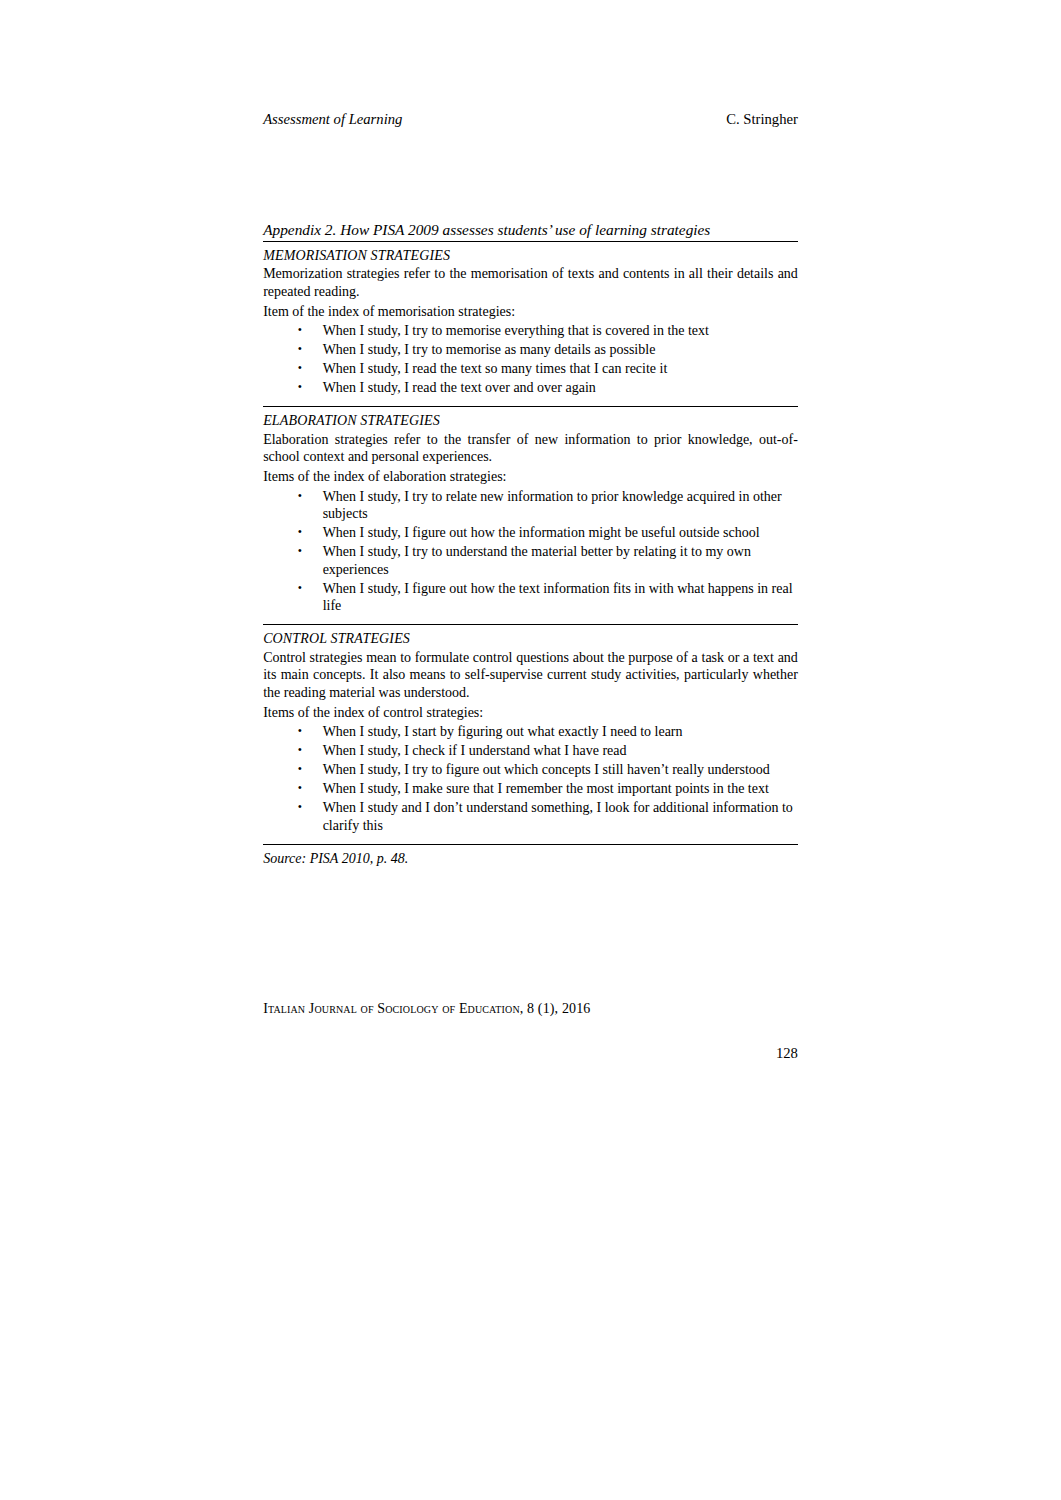Assessment of Learning C. Stringher
Appendix 2. How PISA 2009 assesses students’ use of learning strategies
| MEMORISATION STRATEGIES Memorization strategies refer to the memorisation of texts and contents in all their details and repeated reading. Item of the index of memorisation strategies: When I study, I try to memorise everything that is covered in the text When I study, I try to memorise as many details as possible When I study, I read the text so many times that I can recite it When I study, I read the text over and over again |
| ELABORATION STRATEGIES Elaboration strategies refer to the transfer of new information to prior knowledge, out-of-school context and personal experiences. Items of the index of elaboration strategies: When I study, I try to relate new information to prior knowledge acquired in other subjects When I study, I figure out how the information might be useful outside school When I study, I try to understand the material better by relating it to my own experiences When I study, I figure out how the text information fits in with what happens in real life |
| CONTROL STRATEGIES Control strategies mean to formulate control questions about the purpose of a task or a text and its main concepts. It also means to self-supervise current study activities, particularly whether the reading material was understood. Items of the index of control strategies: When I study, I start by figuring out what exactly I need to learn When I study, I check if I understand what I have read When I study, I try to figure out which concepts I still haven’t really understood When I study, I make sure that I remember the most important points in the text When I study and I don’t understand something, I look for additional information to clarify this |
Source: PISA 2010, p. 48.
Italian Journal of Sociology of Education, 8 (1), 2016
128